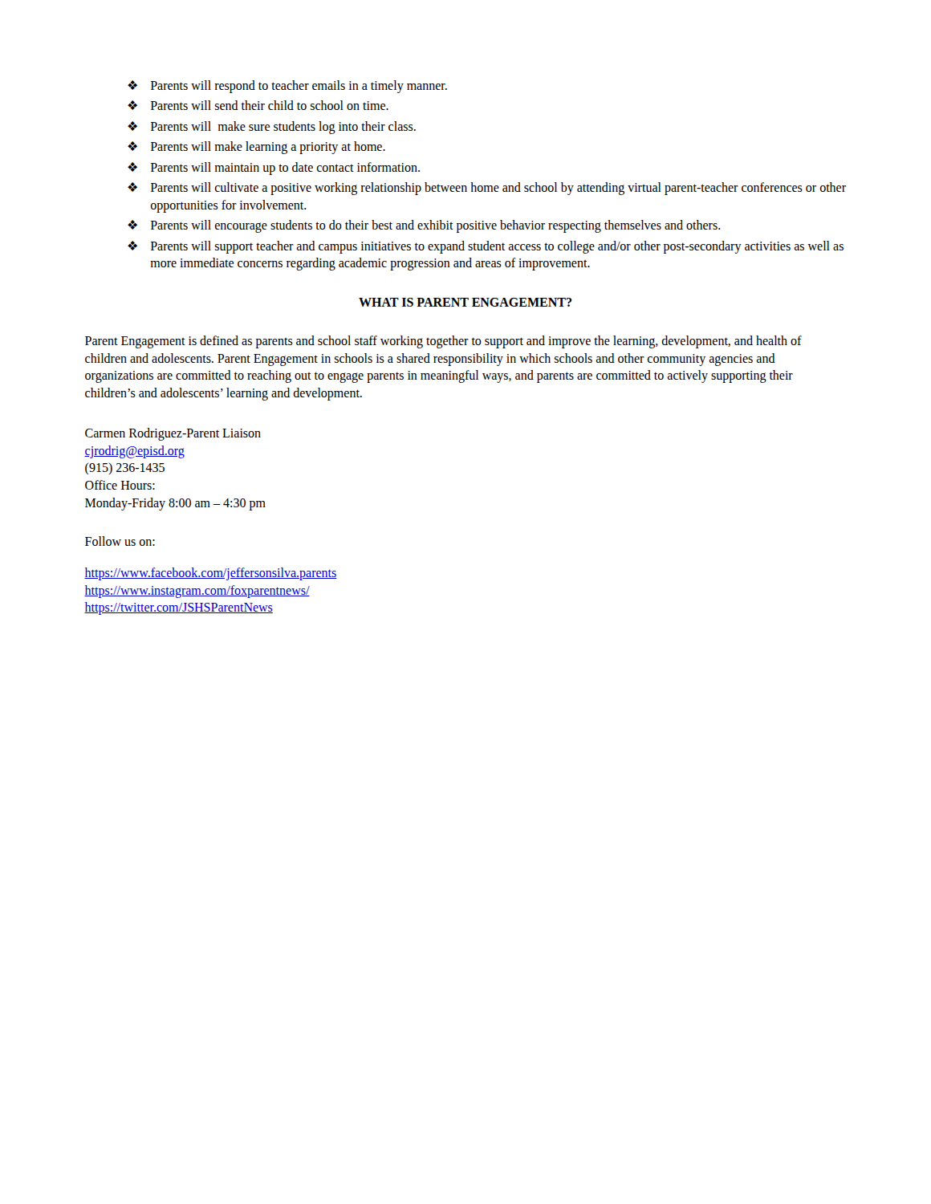Parents will respond to teacher emails in a timely manner.
Parents will send their child to school on time.
Parents will make sure students log into their class.
Parents will make learning a priority at home.
Parents will maintain up to date contact information.
Parents will cultivate a positive working relationship between home and school by attending virtual parent-teacher conferences or other opportunities for involvement.
Parents will encourage students to do their best and exhibit positive behavior respecting themselves and others.
Parents will support teacher and campus initiatives to expand student access to college and/or other post-secondary activities as well as more immediate concerns regarding academic progression and areas of improvement.
WHAT IS PARENT ENGAGEMENT?
Parent Engagement is defined as parents and school staff working together to support and improve the learning, development, and health of children and adolescents. Parent Engagement in schools is a shared responsibility in which schools and other community agencies and organizations are committed to reaching out to engage parents in meaningful ways, and parents are committed to actively supporting their children’s and adolescents’ learning and development.
Carmen Rodriguez-Parent Liaison
cjrodrig@episd.org
(915) 236-1435
Office Hours:
Monday-Friday 8:00 am – 4:30 pm
Follow us on:
https://www.facebook.com/jeffersonsilva.parents https://www.instagram.com/foxparentnews/ https://twitter.com/JSHSParentNews